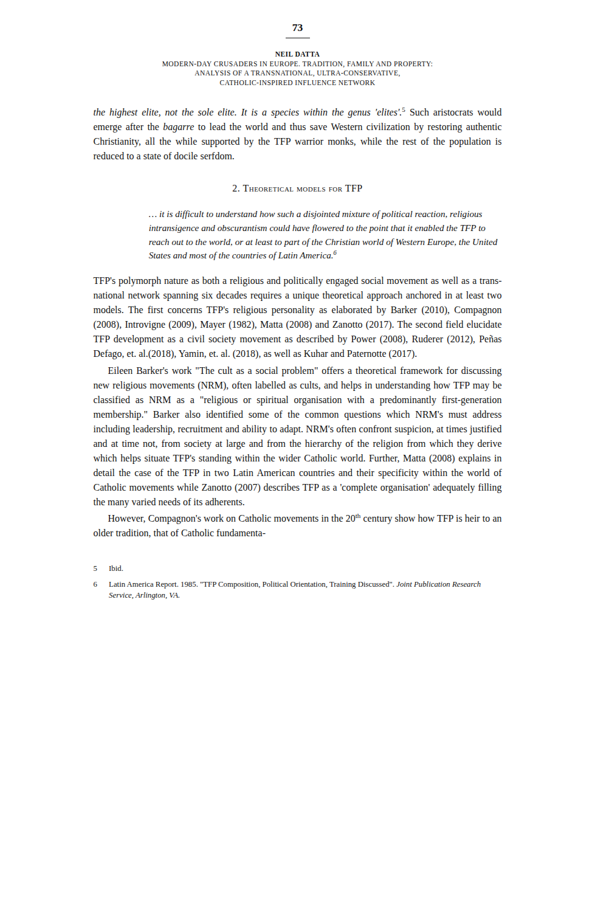73
Neil Datta
Modern-day crusaders in Europe. Tradition, Family and Property:
analysis of a transnational, ultra-conservative,
Catholic-inspired influence network
the highest elite, not the sole elite. It is a species within the genus 'elites'.5 Such aristocrats would emerge after the bagarre to lead the world and thus save Western civilization by restoring authentic Christianity, all the while supported by the TFP warrior monks, while the rest of the population is reduced to a state of docile serfdom.
2. Theoretical models for TFP
… it is difficult to understand how such a disjointed mixture of political reaction, religious intransigence and obscurantism could have flowered to the point that it enabled the TFP to reach out to the world, or at least to part of the Christian world of Western Europe, the United States and most of the countries of Latin America.6
TFP's polymorph nature as both a religious and politically engaged social movement as well as a trans-national network spanning six decades requires a unique theoretical approach anchored in at least two models. The first concerns TFP's religious personality as elaborated by Barker (2010), Compagnon (2008), Introvigne (2009), Mayer (1982), Matta (2008) and Zanotto (2017). The second field elucidate TFP development as a civil society movement as described by Power (2008), Ruderer (2012), Peñas Defago, et. al.(2018), Yamin, et. al. (2018), as well as Kuhar and Paternotte (2017).
Eileen Barker's work "The cult as a social problem" offers a theoretical framework for discussing new religious movements (NRM), often labelled as cults, and helps in understanding how TFP may be classified as NRM as a "religious or spiritual organisation with a predominantly first-generation membership." Barker also identified some of the common questions which NRM's must address including leadership, recruitment and ability to adapt. NRM's often confront suspicion, at times justified and at time not, from society at large and from the hierarchy of the religion from which they derive which helps situate TFP's standing within the wider Catholic world. Further, Matta (2008) explains in detail the case of the TFP in two Latin American countries and their specificity within the world of Catholic movements while Zanotto (2007) describes TFP as a 'complete organisation' adequately filling the many varied needs of its adherents.
However, Compagnon's work on Catholic movements in the 20th century show how TFP is heir to an older tradition, that of Catholic fundamenta-
5 Ibid.
6 Latin America Report. 1985. "TFP Composition, Political Orientation, Training Discussed". Joint Publication Research Service, Arlington, VA.